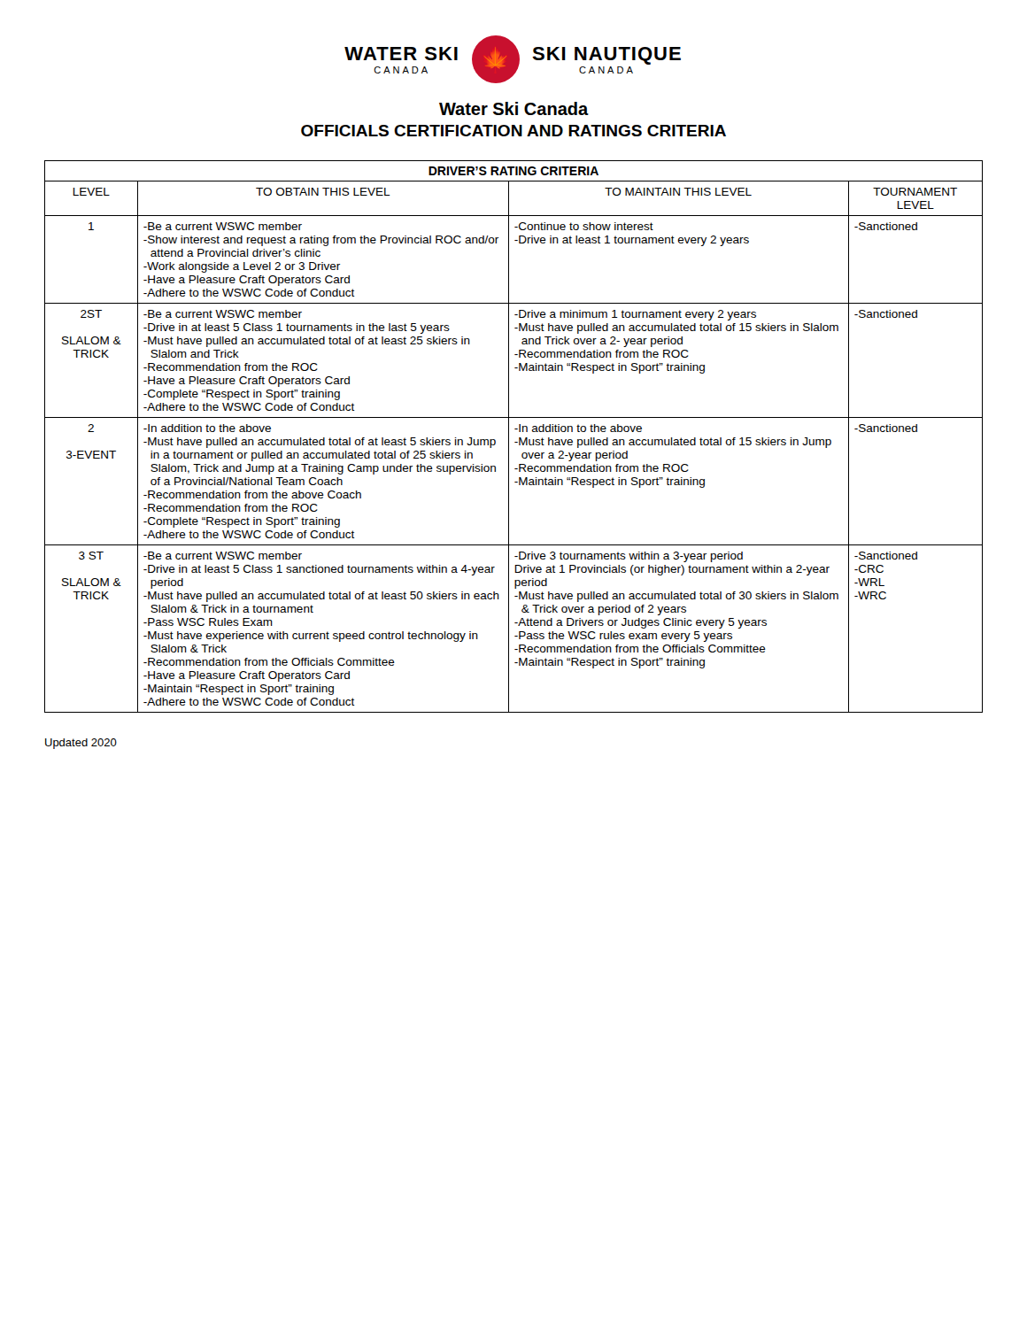WATER SKICANADA SKI NAUTIQUECANADA
Water Ski Canada
OFFICIALS CERTIFICATION AND RATINGS CRITERIA
DRIVER’S RATING CRITERIA
| LEVEL | TO OBTAIN THIS LEVEL | TO MAINTAIN THIS LEVEL | TOURNAMENT LEVEL |
| --- | --- | --- | --- |
| 1 | Be a current WSWC member Show interest and request a rating from the Provincial ROC and/or attend a Provincial driver’s clinic Work alongside a Level 2 or 3 Driver Have a Pleasure Craft Operators Card Adhere to the WSWC Code of Conduct | Continue to show interest Drive in at least 1 tournament every 2 years | Sanctioned |
| 2ST SLALOM & TRICK | Be a current WSWC member Drive in at least 5 Class 1 tournaments in the last 5 years Must have pulled an accumulated total of at least 25 skiers in Slalom and Trick Recommendation from the ROC Have a Pleasure Craft Operators Card Complete “Respect in Sport” training Adhere to the WSWC Code of Conduct | Drive a minimum 1 tournament every 2 years Must have pulled an accumulated total of 15 skiers in Slalom and Trick over a 2- year period Recommendation from the ROC Maintain “Respect in Sport” training | Sanctioned |
| 2 3-EVENT | In addition to the above Must have pulled an accumulated total of at least 5 skiers in Jump in a tournament or pulled an accumulated total of 25 skiers in Slalom, Trick and Jump at a Training Camp under the supervision of a Provincial/National Team Coach Recommendation from the above Coach Recommendation from the ROC Complete “Respect in Sport” training Adhere to the WSWC Code of Conduct | In addition to the above Must have pulled an accumulated total of 15 skiers in Jump over a 2-year period Recommendation from the ROC Maintain “Respect in Sport” training | Sanctioned |
| 3 ST SLALOM & TRICK | Be a current WSWC member Drive in at least 5 Class 1 sanctioned tournaments within a 4-year period Must have pulled an accumulated total of at least 50 skiers in each Slalom & Trick in a tournament Pass WSC Rules Exam Must have experience with current speed control technology in Slalom & Trick Recommendation from the Officials Committee Have a Pleasure Craft Operators Card Maintain “Respect in Sport” training Adhere to the WSWC Code of Conduct | Drive 3 tournaments within a 3-year period Drive at 1 Provincials (or higher) tournament within a 2-year period Must have pulled an accumulated total of 30 skiers in Slalom & Trick over a period of 2 years Attend a Drivers or Judges Clinic every 5 years Pass the WSC rules exam every 5 years Recommendation from the Officials Committee Maintain “Respect in Sport” training | Sanctioned CRC WRL WRC |
Updated 2020